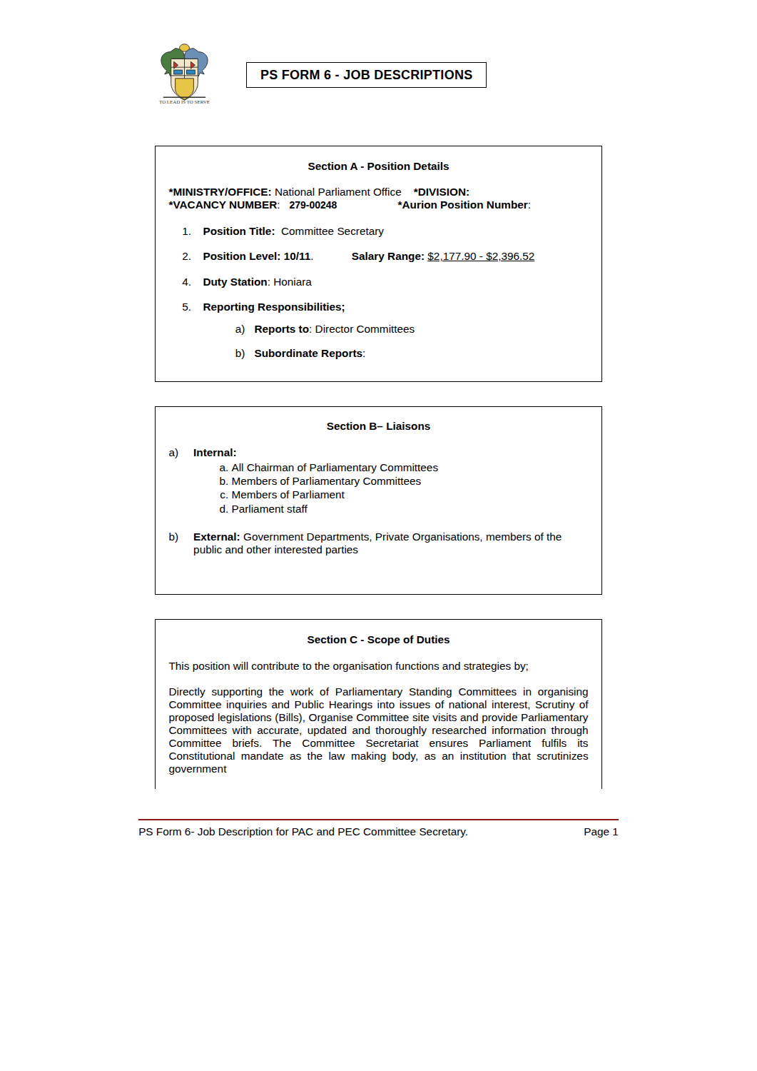PS FORM 6 - JOB DESCRIPTIONS
Section A - Position Details
*MINISTRY/OFFICE: National Parliament Office *DIVISION:
*VACANCY NUMBER: 279-00248 *Aurion Position Number:
1. Position Title: Committee Secretary
2. Position Level: 10/11.Salary Range: $2,177.90 - $2,396.52
4. Duty Station: Honiara
5. Reporting Responsibilities;
a) Reports to: Director Committees
b) Subordinate Reports:
Section B– Liaisons
a) Internal:
All Chairman of Parliamentary Committees
Members of Parliamentary Committees
Members of Parliament
Parliament staff
b) External: Government Departments, Private Organisations, members of the public and other interested parties
Section C - Scope of Duties
This position will contribute to the organisation functions and strategies by;
Directly supporting the work of Parliamentary Standing Committees in organising Committee inquiries and Public Hearings into issues of national interest, Scrutiny of proposed legislations (Bills), Organise Committee site visits and provide Parliamentary Committees with accurate, updated and thoroughly researched information through Committee briefs. The Committee Secretariat ensures Parliament fulfils its Constitutional mandate as the law making body, as an institution that scrutinizes government
PS Form 6- Job Description for PAC and PEC Committee Secretary. Page 1